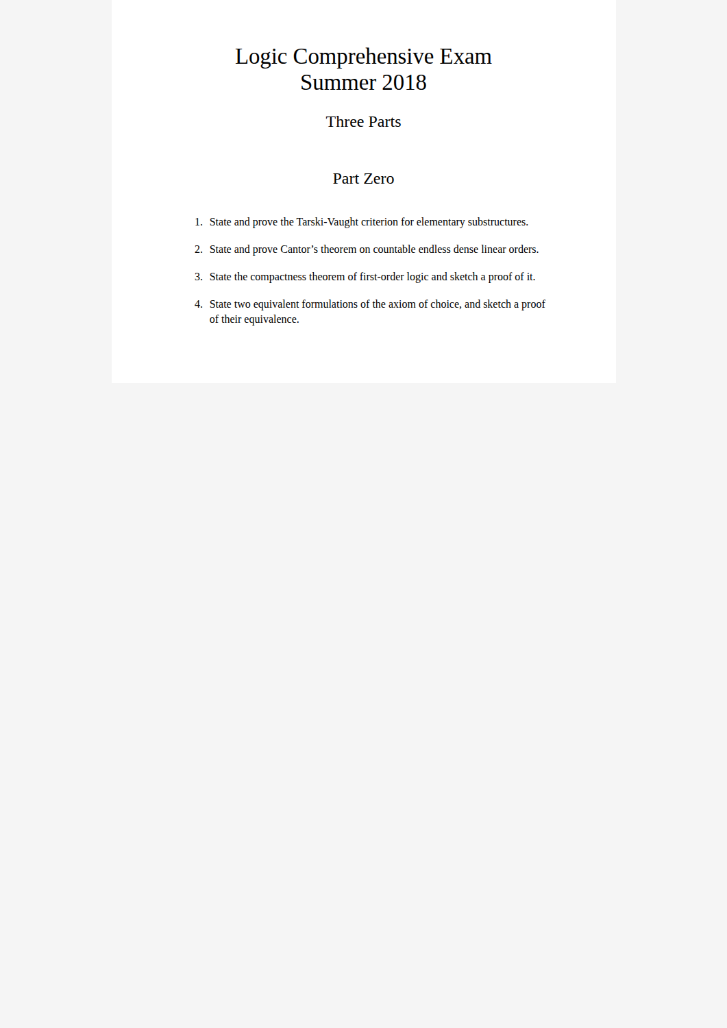Logic Comprehensive ExamSummer 2018
Three Parts
Part Zero
State and prove the Tarski-Vaught criterion for elementary substructures.
State and prove Cantor’s theorem on countable endless dense linear orders.
State the compactness theorem of first-order logic and sketch a proof of it.
State two equivalent formulations of the axiom of choice, and sketch a proof of their equivalence.